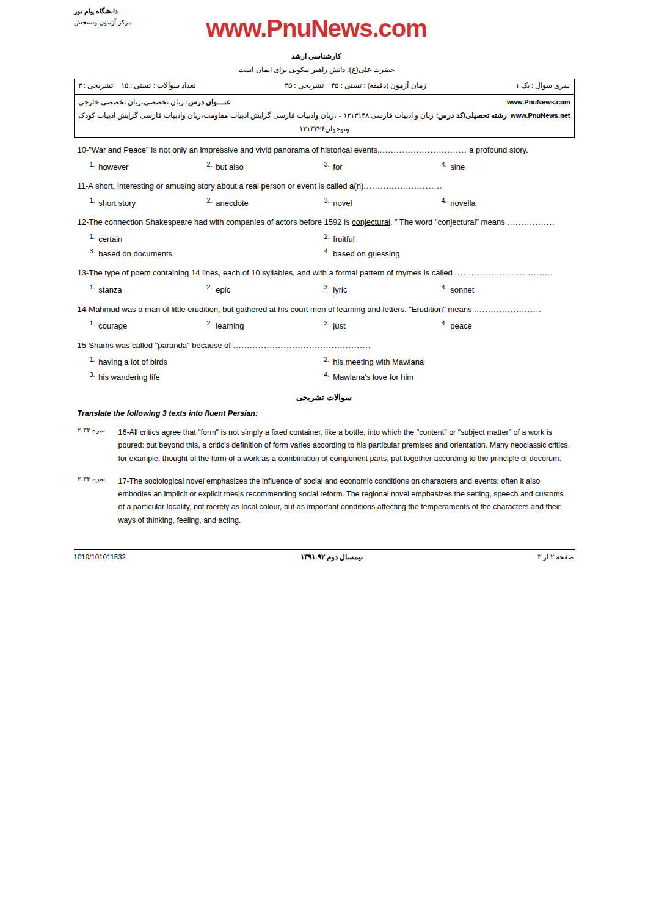www.PnuNews.com
کارشناسی ارشد
حضرت علی(ع): دانش راهبر نیکویی برای ایمان است
دانشگاه پیام نور
مرکز آزمون وسنجش
سری سوال : یک ۱ زمان آزمون (دقیقه) : تستی : ۴۵ تشریحی : ۴۵ تعداد سوالات : تستی : ۱۵ تشریحی : ۳
www.PnuNews.com عنـــوان درس: زبان تخصصی،زبان تخصصی خارجی
www.PnuNews.net رشته تحصیلی/کد درس: زبان و ادبیات فارسی ۱۲۱۳۱۴۸ - ،زبان وادبیات فارسی گرایش ادبیات مقاومت،زبان وادبیات فارسی گرایش ادبیات کودک
ونوجوان۱۲۱۳۲۲۶
10-"War and Peace" is not only an impressive and vivid panorama of historical events,............................... a profound story.
1. however
2. but also
3. for
4. sine
11-A short, interesting or amusing story about a real person or event is called a(n)............................
1. short story
2. anecdote
3. novel
4. novella
12-The connection Shakespeare had with companies of actors before 1592 is conjectural. " The word "conjectural" means .................
1. certain
2. fruitful
3. based on documents
4. based on guessing
13-The type of poem containing 14 lines, each of 10 syllables, and with a formal pattern of rhymes is called ...................................
1. stanza
2. epic
3. lyric
4. sonnet
14-Mahmud was a man of little erudition, but gathered at his court men of learning and letters. "Erudition" means ........................
1. courage
2. learning
3. just
4. peace
15-Shams was called "paranda" because of .................................................
1. having a lot of birds
2. his meeting with Mawlana
3. his wandering life
4. Mawlana's love for him
سوالات تشریحی
Translate the following 3 texts into fluent Persian:
16-All critics agree that "form" is not simply a fixed container, like a bottle, into which the "content" or "subject matter" of a work is poured: but beyond this, a critic's definition of form varies according to his particular premises and orientation. Many neoclassic critics, for example, thought of the form of a work as a combination of component parts, put together according to the principle of decorum.
نمره ۲.۳۳
17-The sociological novel emphasizes the influence of social and economic conditions on characters and events; often it also embodies an implicit or explicit thesis recommending social reform. The regional novel emphasizes the setting, speech and customs of a particular locality, not merely as local colour, but as important conditions affecting the temperaments of the characters and their ways of thinking, feeling, and acting.
نمره ۲.۳۳
صفحه ۲ از ۳ نیمسال دوم ۹۲-۱۳۹۱ 1010/101011532